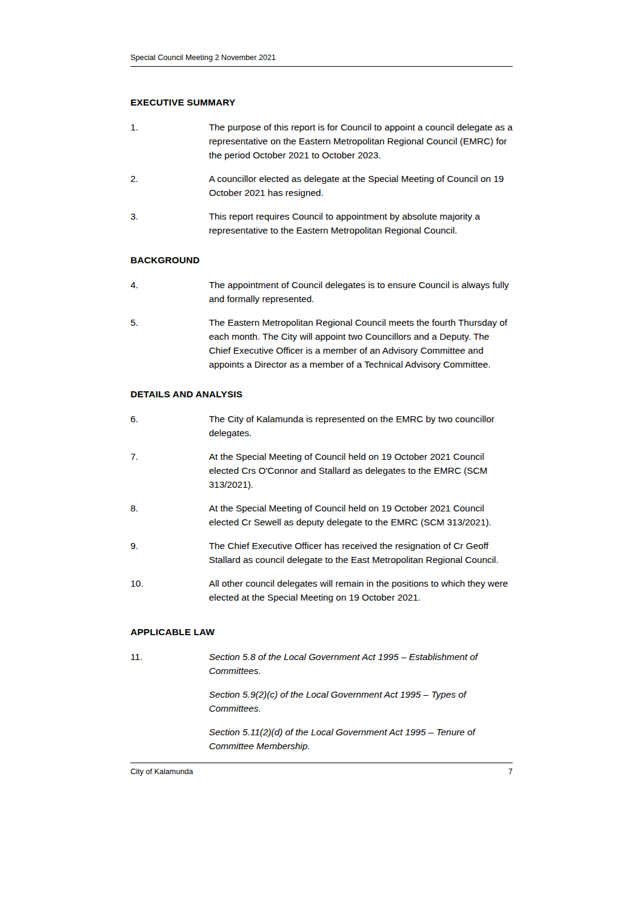Special Council Meeting 2 November 2021
EXECUTIVE SUMMARY
1.
The purpose of this report is for Council to appoint a council delegate as a representative on the Eastern Metropolitan Regional Council (EMRC) for the period October 2021 to October 2023.
2.
A councillor elected as delegate at the Special Meeting of Council on 19 October 2021 has resigned.
3.
This report requires Council to appointment by absolute majority a representative to the Eastern Metropolitan Regional Council.
BACKGROUND
4.
The appointment of Council delegates is to ensure Council is always fully and formally represented.
5.
The Eastern Metropolitan Regional Council meets the fourth Thursday of each month. The City will appoint two Councillors and a Deputy. The Chief Executive Officer is a member of an Advisory Committee and appoints a Director as a member of a Technical Advisory Committee.
DETAILS AND ANALYSIS
6.
The City of Kalamunda is represented on the EMRC by two councillor delegates.
7.
At the Special Meeting of Council held on 19 October 2021 Council elected Crs O'Connor and Stallard as delegates to the EMRC (SCM 313/2021).
8.
At the Special Meeting of Council held on 19 October 2021 Council elected Cr Sewell as deputy delegate to the EMRC (SCM 313/2021).
9.
The Chief Executive Officer has received the resignation of Cr Geoff Stallard as council delegate to the East Metropolitan Regional Council.
10.
All other council delegates will remain in the positions to which they were elected at the Special Meeting on 19 October 2021.
APPLICABLE LAW
11.
Section 5.8 of the Local Government Act 1995 – Establishment of Committees.
Section 5.9(2)(c) of the Local Government Act 1995 – Types of Committees.
Section 5.11(2)(d) of the Local Government Act 1995 – Tenure of Committee Membership.
City of Kalamunda 7